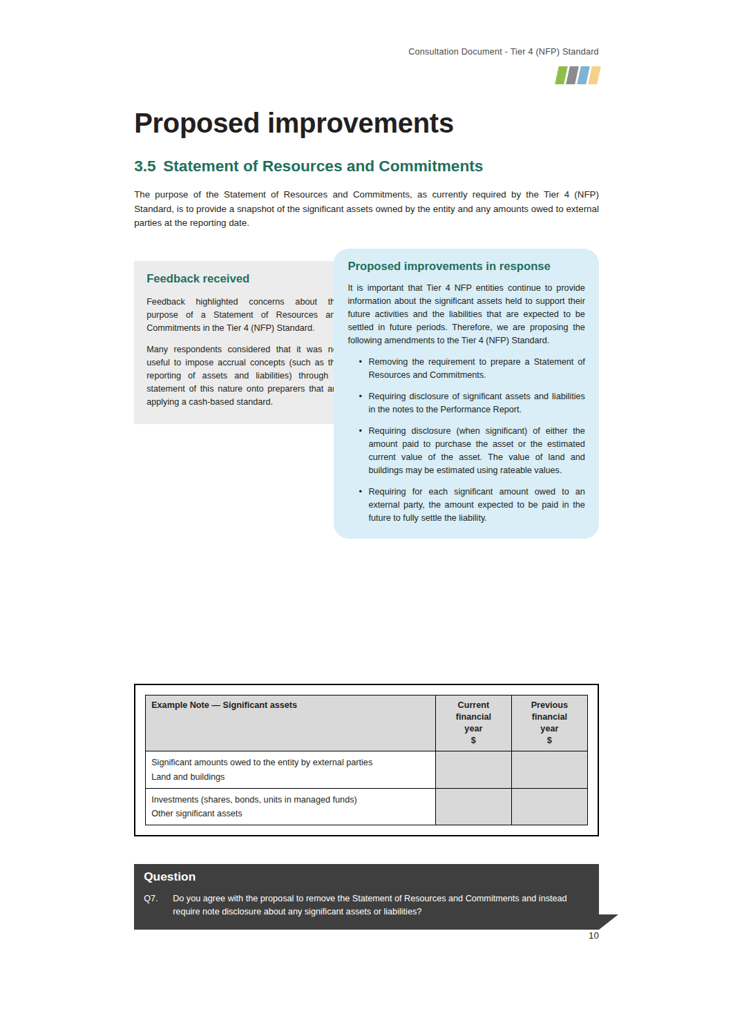Consultation Document - Tier 4 (NFP) Standard
Proposed improvements
3.5 Statement of Resources and Commitments
The purpose of the Statement of Resources and Commitments, as currently required by the Tier 4 (NFP) Standard, is to provide a snapshot of the significant assets owned by the entity and any amounts owed to external parties at the reporting date.
Feedback received
Feedback highlighted concerns about the purpose of a Statement of Resources and Commitments in the Tier 4 (NFP) Standard.
Many respondents considered that it was not useful to impose accrual concepts (such as the reporting of assets and liabilities) through a statement of this nature onto preparers that are applying a cash-based standard.
Proposed improvements in response
It is important that Tier 4 NFP entities continue to provide information about the significant assets held to support their future activities and the liabilities that are expected to be settled in future periods. Therefore, we are proposing the following amendments to the Tier 4 (NFP) Standard.
Removing the requirement to prepare a Statement of Resources and Commitments.
Requiring disclosure of significant assets and liabilities in the notes to the Performance Report.
Requiring disclosure (when significant) of either the amount paid to purchase the asset or the estimated current value of the asset. The value of land and buildings may be estimated using rateable values.
Requiring for each significant amount owed to an external party, the amount expected to be paid in the future to fully settle the liability.
| Example Note — Significant assets | Current financial year $ | Previous financial year $ |
| --- | --- | --- |
| Significant amounts owed to the entity by external parties Land and buildings | | |
| Investments (shares, bonds, units in managed funds) Other significant assets | | |
Question
| Q7. | Do you agree with the proposal to remove the Statement of Resources and Commitments and instead require note disclosure about any significant assets or liabilities? |
10